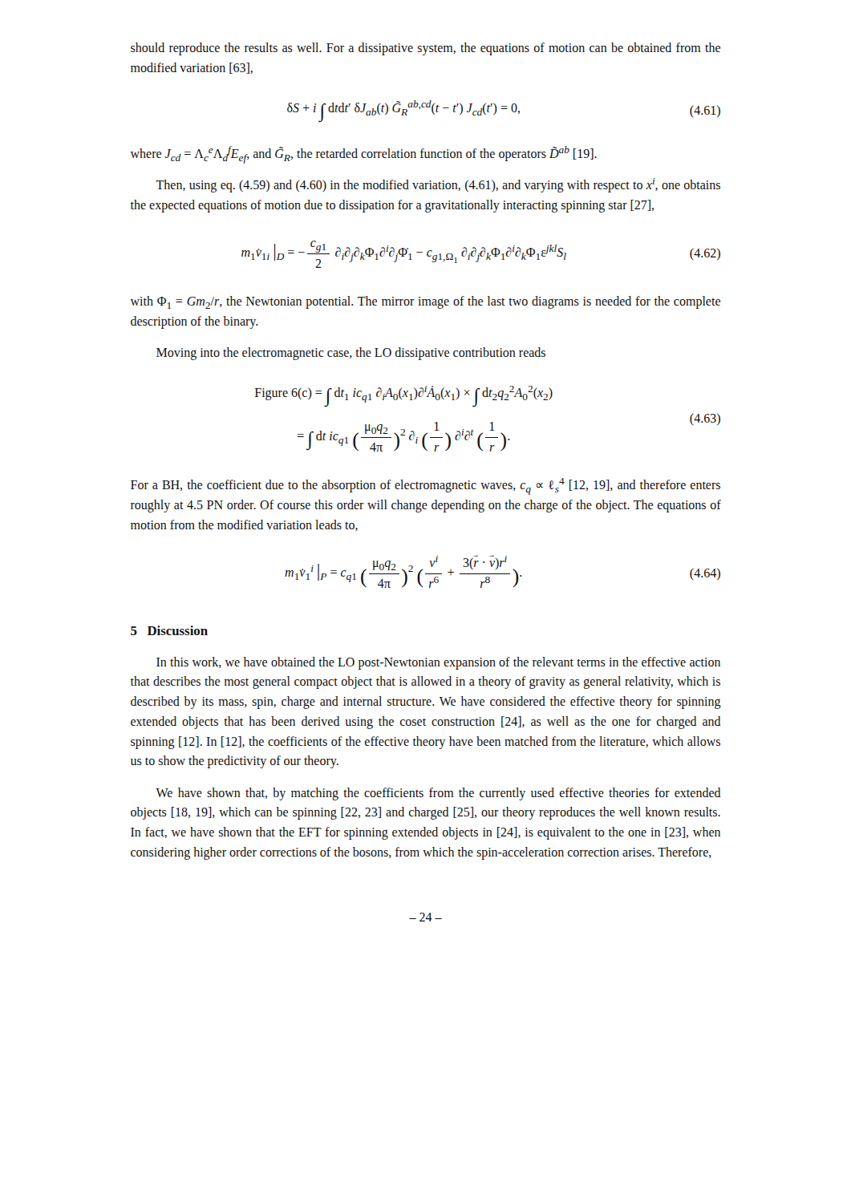should reproduce the results as well. For a dissipative system, the equations of motion can be obtained from the modified variation [63],
δS + i ∫ dtdt′ δJab(t) G̃Rab,cd(t − t′) Jcd(t′) = 0,
(4.61)
where Jcd = ΛceΛdfEef, and G̃R, the retarded correlation function of the operators D̃ab [19].
Then, using eq. (4.59) and (4.60) in the modified variation, (4.61), and varying with respect to xi, one obtains the expected equations of motion due to dissipation for a gravitationally interacting spinning star [27],
m1v̇1i |D = −cg12 ∂i∂j∂kΦ1∂i∂jΦ̇1 − cg1,Ω1 ∂i∂j∂kΦ1∂i∂kΦ1εjklSl
(4.62)
with Φ1 = Gm2/r, the Newtonian potential. The mirror image of the last two diagrams is needed for the complete description of the binary.
Moving into the electromagnetic case, the LO dissipative contribution reads
Figure 6(c) = ∫ dt1 icq1 ∂iA0(x1)∂iȦ0(x1) × ∫ dt2q22A02(x2)
= ∫ dt icq1 (μ0q24π)2 ∂i (1 r) ∂i∂t (1 r).
(4.63)
For a BH, the coefficient due to the absorption of electromagnetic waves, cq ∝ ℓs4 [12, 19], and therefore enters roughly at 4.5 PN order. Of course this order will change depending on the charge of the object. The equations of motion from the modified variation leads to,
m1v̇1i |P = cq1 (μ0q24π)2 (vi r6 + 3(r · v)ri r8).
(4.64)
5 Discussion
In this work, we have obtained the LO post-Newtonian expansion of the relevant terms in the effective action that describes the most general compact object that is allowed in a theory of gravity as general relativity, which is described by its mass, spin, charge and internal structure. We have considered the effective theory for spinning extended objects that has been derived using the coset construction [24], as well as the one for charged and spinning [12]. In [12], the coefficients of the effective theory have been matched from the literature, which allows us to show the predictivity of our theory.
We have shown that, by matching the coefficients from the currently used effective theories for extended objects [18, 19], which can be spinning [22, 23] and charged [25], our theory reproduces the well known results. In fact, we have shown that the EFT for spinning extended objects in [24], is equivalent to the one in [23], when considering higher order corrections of the bosons, from which the spin-acceleration correction arises. Therefore,
– 24 –